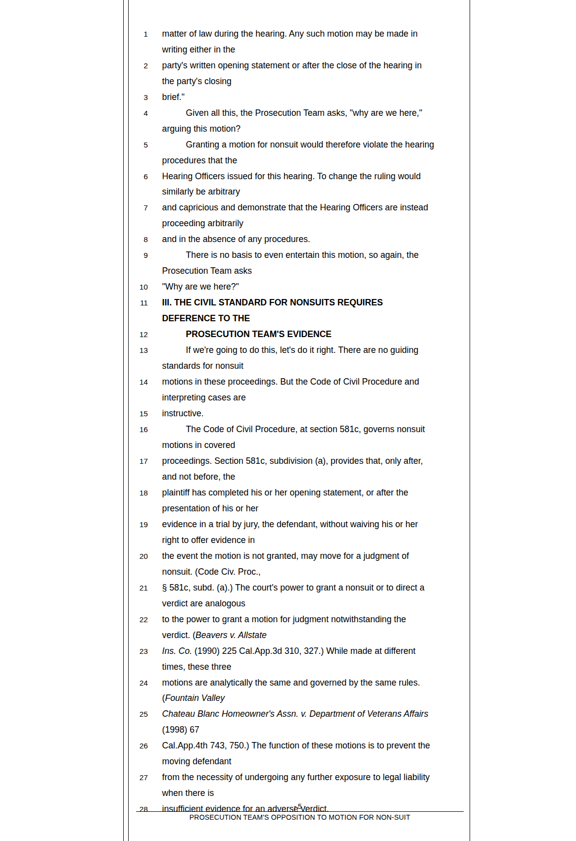matter of law during the hearing. Any such motion may be made in writing either in the
party's written opening statement or after the close of the hearing in the party's closing
brief."
Given all this, the Prosecution Team asks, "why are we here," arguing this motion?
Granting a motion for nonsuit would therefore violate the hearing procedures that the
Hearing Officers issued for this hearing. To change the ruling would similarly be arbitrary
and capricious and demonstrate that the Hearing Officers are instead proceeding arbitrarily
and in the absence of any procedures.
There is no basis to even entertain this motion, so again, the Prosecution Team asks
"Why are we here?"
III. THE CIVIL STANDARD FOR NONSUITS REQUIRES DEFERENCE TO THE
PROSECUTION TEAM'S EVIDENCE
If we're going to do this, let's do it right. There are no guiding standards for nonsuit
motions in these proceedings. But the Code of Civil Procedure and interpreting cases are
instructive.
The Code of Civil Procedure, at section 581c, governs nonsuit motions in covered
proceedings. Section 581c, subdivision (a), provides that, only after, and not before, the
plaintiff has completed his or her opening statement, or after the presentation of his or her
evidence in a trial by jury, the defendant, without waiving his or her right to offer evidence in
the event the motion is not granted, may move for a judgment of nonsuit. (Code Civ. Proc.,
§ 581c, subd. (a).) The court's power to grant a nonsuit or to direct a verdict are analogous
to the power to grant a motion for judgment notwithstanding the verdict. (Beavers v. Allstate
Ins. Co. (1990) 225 Cal.App.3d 310, 327.) While made at different times, these three
motions are analytically the same and governed by the same rules. (Fountain Valley
Chateau Blanc Homeowner's Assn. v. Department of Veterans Affairs (1998) 67
Cal.App.4th 743, 750.) The function of these motions is to prevent the moving defendant
from the necessity of undergoing any further exposure to legal liability when there is
insufficient evidence for an adverse verdict.
- 5 -
PROSECUTION TEAM'S OPPOSITION TO MOTION FOR NON-SUIT